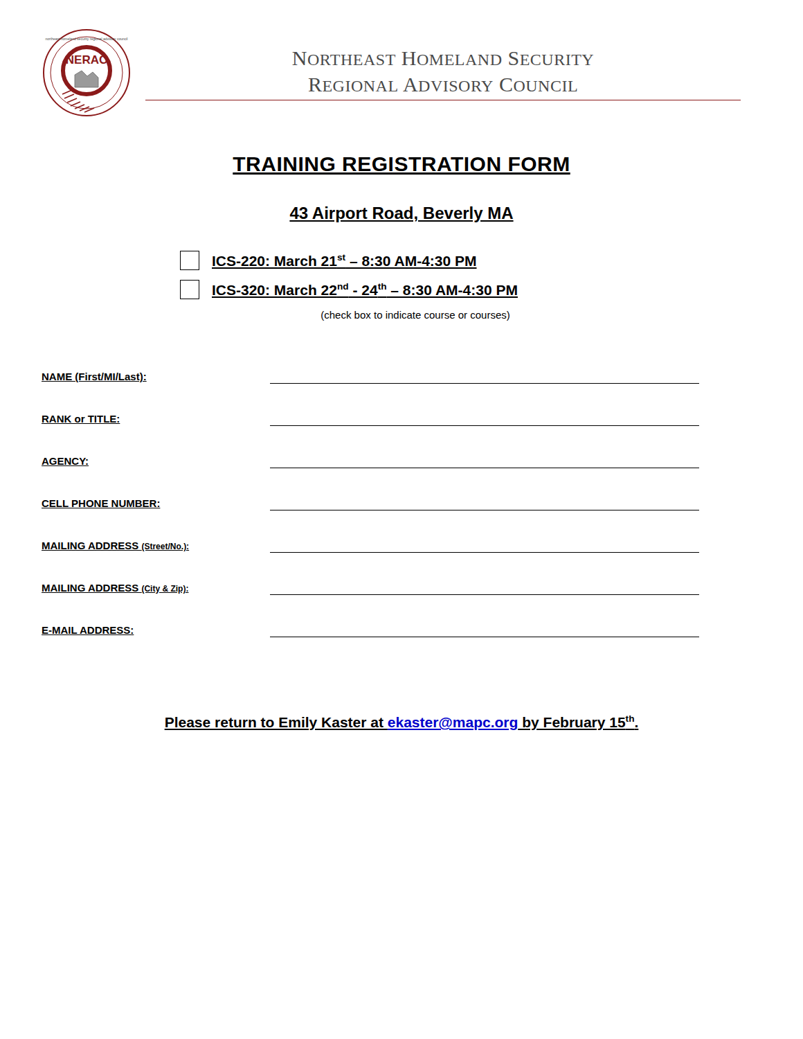NERAC northeast homeland security regional advisory council
NORTHEAST HOMELAND SECURITY
REGIONAL ADVISORY COUNCIL
TRAINING REGISTRATION FORM
43 Airport Road, Beverly MA
ICS-220: March 21st – 8:30 AM-4:30 PM
ICS-320: March 22nd - 24th – 8:30 AM-4:30 PM
(check box to indicate course or courses)
NAME (First/MI/Last):
RANK or TITLE:
AGENCY:
CELL PHONE NUMBER:
MAILING ADDRESS (Street/No.):
MAILING ADDRESS (City & Zip):
E-MAIL ADDRESS:
Please return to Emily Kaster at ekaster@mapc.org by February 15th.